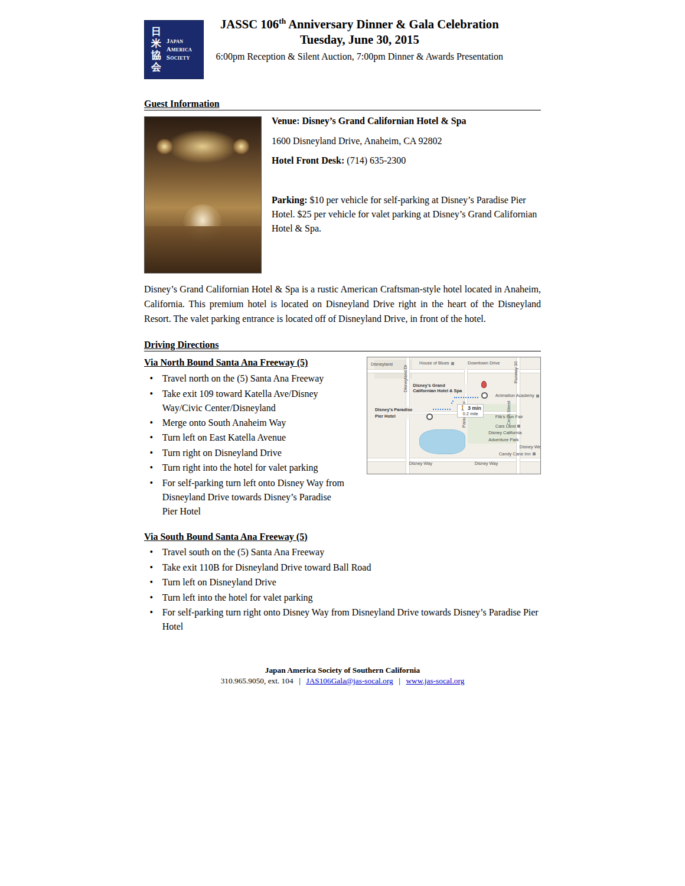| 日 米 協 会 | Japan America Society |
JASSC 106th Anniversary Dinner & Gala Celebration
Tuesday, June 30, 2015
6:00pm Reception & Silent Auction, 7:00pm Dinner & Awards Presentation
Guest Information
Venue: Disney’s Grand Californian Hotel & Spa
1600 Disneyland Drive, Anaheim, CA 92802
Hotel Front Desk: (714) 635-2300
Parking: $10 per vehicle for self-parking at Disney’s Paradise Pier Hotel. $25 per vehicle for valet parking at Disney’s Grand Californian Hotel & Spa.
Disney’s Grand Californian Hotel & Spa is a rustic American Craftsman-style hotel located in Anaheim, California. This premium hotel is located on Disneyland Drive right in the heart of the Disneyland Resort. The valet parking entrance is located off of Disneyland Drive, in front of the hotel.
Driving Directions
Disneyland Dr
Runway 30
Disneyland
Downtown Drive
House of Blues
Disney Way
Disney Way
Paradise Pier
Cars Land
Disney California
Adventure Park
Cross Street
Flik's Fun Fair
Animation Academy
Disney West
Candy Cane Inn
Disney’s Grand
Californian Hotel & Spa
Disney’s Paradise
Pier Hotel
🚶 3 min
0.2 mile
Via North Bound Santa Ana Freeway (5)
Travel north on the (5) Santa Ana Freeway
Take exit 109 toward Katella Ave/Disney Way/Civic Center/Disneyland
Merge onto South Anaheim Way
Turn left on East Katella Avenue
Turn right on Disneyland Drive
Turn right into the hotel for valet parking
For self-parking turn left onto Disney Way from Disneyland Drive towards Disney’s Paradise Pier Hotel
Via South Bound Santa Ana Freeway (5)
Travel south on the (5) Santa Ana Freeway
Take exit 110B for Disneyland Drive toward Ball Road
Turn left on Disneyland Drive
Turn left into the hotel for valet parking
For self-parking turn right onto Disney Way from Disneyland Drive towards Disney’s Paradise Pier Hotel
Japan America Society of Southern California
310.965.9050, ext. 104|JAS106Gala@jas-socal.org|www.jas-socal.org